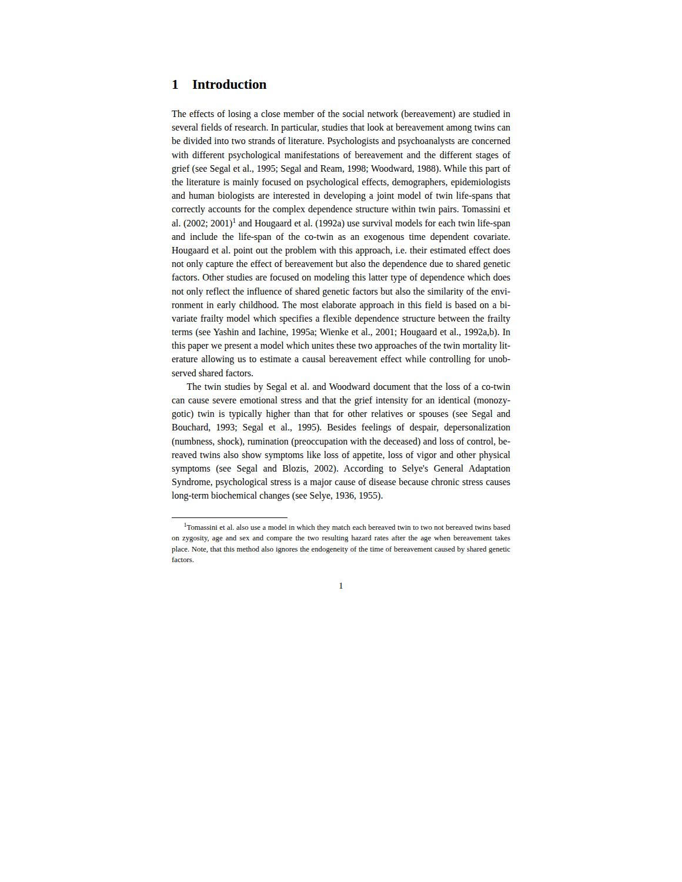1 Introduction
The effects of losing a close member of the social network (bereavement) are studied in several fields of research. In particular, studies that look at bereavement among twins can be divided into two strands of literature. Psychologists and psychoanalysts are concerned with different psychological manifestations of bereavement and the different stages of grief (see Segal et al., 1995; Segal and Ream, 1998; Woodward, 1988). While this part of the literature is mainly focused on psychological effects, demographers, epidemiologists and human biologists are interested in developing a joint model of twin life-spans that correctly accounts for the complex dependence structure within twin pairs. Tomassini et al. (2002; 2001)1 and Hougaard et al. (1992a) use survival models for each twin life-span and include the life-span of the co-twin as an exogenous time dependent covariate. Hougaard et al. point out the problem with this approach, i.e. their estimated effect does not only capture the effect of bereavement but also the dependence due to shared genetic factors. Other studies are focused on modeling this latter type of dependence which does not only reflect the influence of shared genetic factors but also the similarity of the environment in early childhood. The most elaborate approach in this field is based on a bivariate frailty model which specifies a flexible dependence structure between the frailty terms (see Yashin and Iachine, 1995a; Wienke et al., 2001; Hougaard et al., 1992a,b). In this paper we present a model which unites these two approaches of the twin mortality literature allowing us to estimate a causal bereavement effect while controlling for unobserved shared factors.
The twin studies by Segal et al. and Woodward document that the loss of a co-twin can cause severe emotional stress and that the grief intensity for an identical (monozygotic) twin is typically higher than that for other relatives or spouses (see Segal and Bouchard, 1993; Segal et al., 1995). Besides feelings of despair, depersonalization (numbness, shock), rumination (preoccupation with the deceased) and loss of control, bereaved twins also show symptoms like loss of appetite, loss of vigor and other physical symptoms (see Segal and Blozis, 2002). According to Selye's General Adaptation Syndrome, psychological stress is a major cause of disease because chronic stress causes long-term biochemical changes (see Selye, 1936, 1955).
1Tomassini et al. also use a model in which they match each bereaved twin to two not bereaved twins based on zygosity, age and sex and compare the two resulting hazard rates after the age when bereavement takes place. Note, that this method also ignores the endogeneity of the time of bereavement caused by shared genetic factors.
1